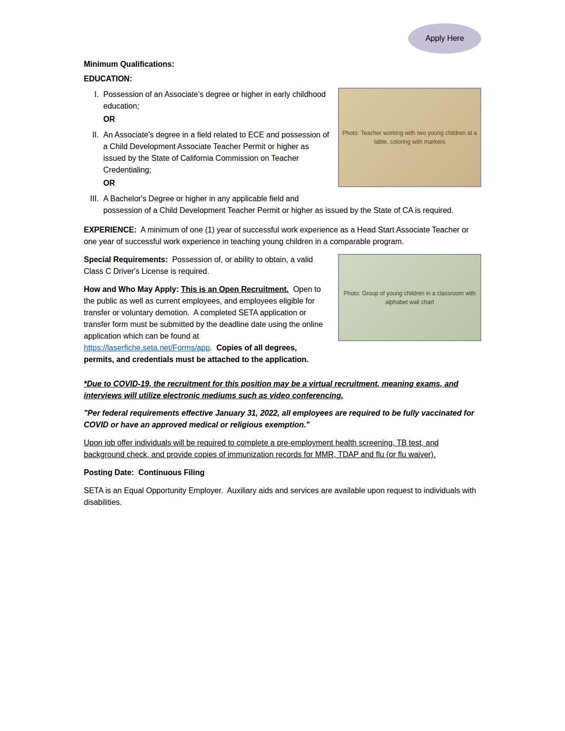Apply Here
Minimum Qualifications:
EDUCATION:
Photo: Teacher working with two young children at a table, coloring with markers
Possession of an Associate's degree or higher in early childhood education; OR
An Associate's degree in a field related to ECE and possession of a Child Development Associate Teacher Permit or higher as issued by the State of California Commission on Teacher Credentialing; OR
A Bachelor's Degree or higher in any applicable field and possession of a Child Development Teacher Permit or higher as issued by the State of CA is required.
EXPERIENCE: A minimum of one (1) year of successful work experience as a Head Start Associate Teacher or one year of successful work experience in teaching young children in a comparable program.
Photo: Group of young children in a classroom with alphabet wall chart
Special Requirements: Possession of, or ability to obtain, a valid Class C Driver's License is required.
How and Who May Apply: This is an Open Recruitment. Open to the public as well as current employees, and employees eligible for transfer or voluntary demotion. A completed SETA application or transfer form must be submitted by the deadline date using the online application which can be found at https://laserfiche.seta.net/Forms/app. Copies of all degrees, permits, and credentials must be attached to the application.
*Due to COVID-19, the recruitment for this position may be a virtual recruitment, meaning exams, and interviews will utilize electronic mediums such as video conferencing.
"Per federal requirements effective January 31, 2022, all employees are required to be fully vaccinated for COVID or have an approved medical or religious exemption."
Upon job offer individuals will be required to complete a pre-employment health screening, TB test, and background check, and provide copies of immunization records for MMR, TDAP and flu (or flu waiver).
Posting Date: Continuous Filing
SETA is an Equal Opportunity Employer. Auxiliary aids and services are available upon request to individuals with disabilities.